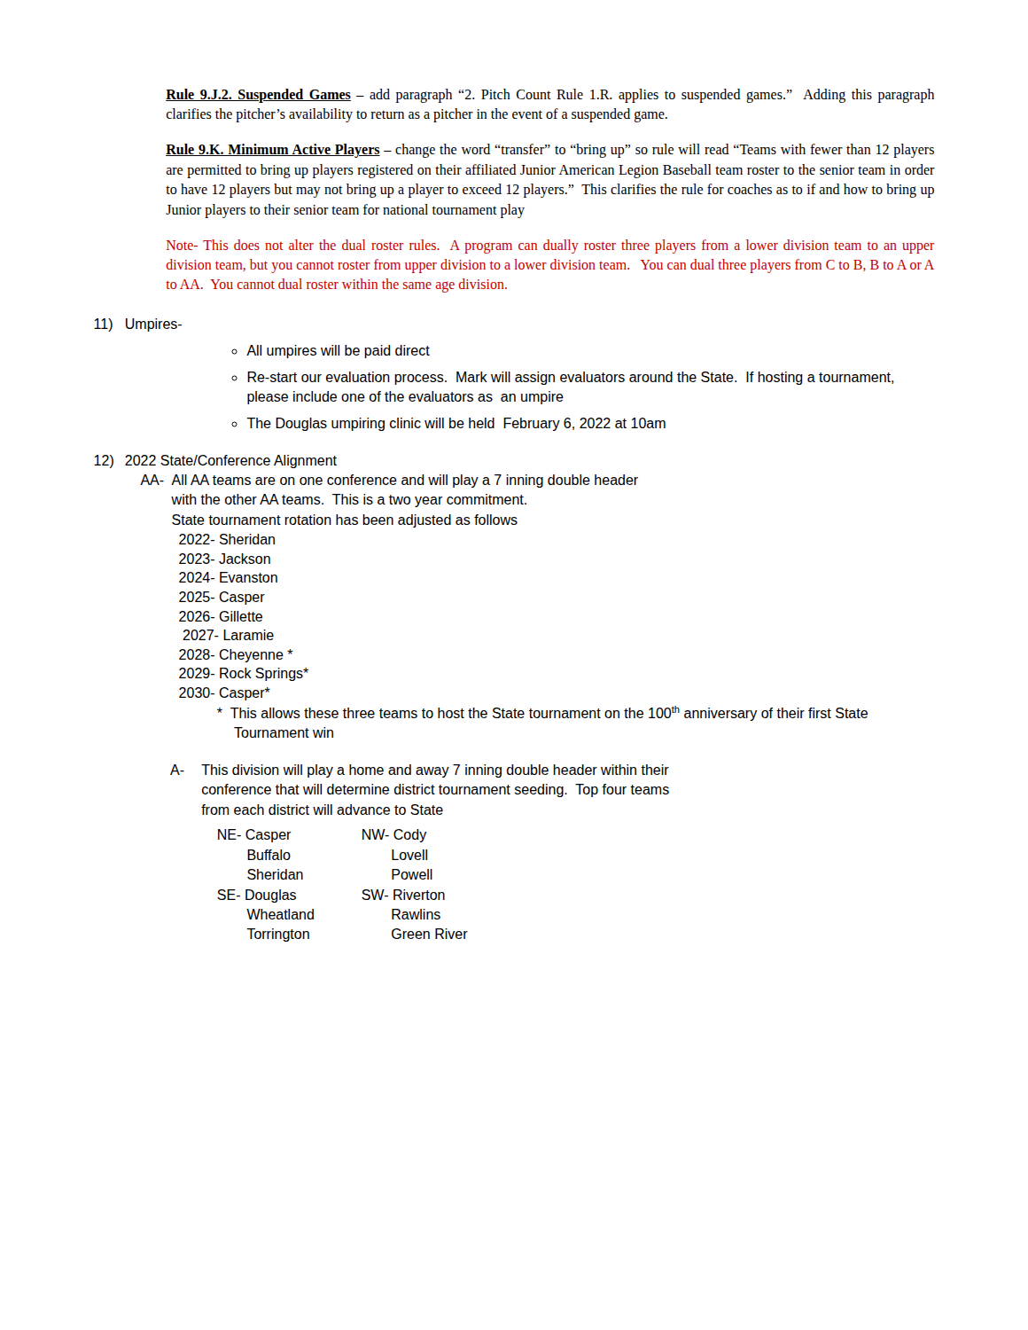Rule 9.J.2. Suspended Games – add paragraph “2. Pitch Count Rule 1.R. applies to suspended games.” Adding this paragraph clarifies the pitcher’s availability to return as a pitcher in the event of a suspended game.
Rule 9.K. Minimum Active Players – change the word “transfer” to “bring up” so rule will read “Teams with fewer than 12 players are permitted to bring up players registered on their affiliated Junior American Legion Baseball team roster to the senior team in order to have 12 players but may not bring up a player to exceed 12 players.” This clarifies the rule for coaches as to if and how to bring up Junior players to their senior team for national tournament play
Note- This does not alter the dual roster rules. A program can dually roster three players from a lower division team to an upper division team, but you cannot roster from upper division to a lower division team. You can dual three players from C to B, B to A or A to AA. You cannot dual roster within the same age division.
11) Umpires-
All umpires will be paid direct
Re-start our evaluation process. Mark will assign evaluators around the State. If hosting a tournament, please include one of the evaluators as an umpire
The Douglas umpiring clinic will be held February 6, 2022 at 10am
12) 2022 State/Conference Alignment
AA-All AA teams are on one conference and will play a 7 inning double header with the other AA teams. This is a two year commitment.
State tournament rotation has been adjusted as follows
2022- Sheridan
2023- Jackson
2024- Evanston
2025- Casper
2026- Gillette
2027- Laramie
2028- Cheyenne *
2029- Rock Springs*
2030- Casper*
* This allows these three teams to host the State tournament on the 100th anniversary of their first State Tournament win
A-This division will play a home and away 7 inning double header within their conference that will determine district tournament seeding. Top four teams from each district will advance to State
| NE- Casper | NW- Cody |
| Buffalo | Lovell |
| Sheridan | Powell |
| SE- Douglas | SW- Riverton |
| Wheatland | Rawlins |
| Torrington | Green River |